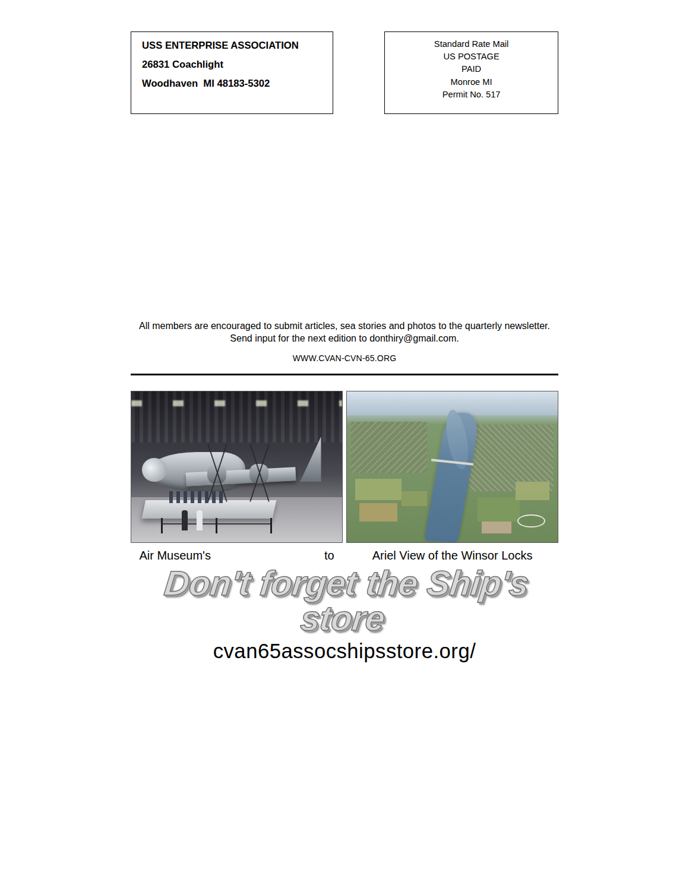USS ENTERPRISE ASSOCIATION
26831 Coachlight
Woodhaven MI 48183-5302
Standard Rate Mail
US POSTAGE
PAID
Monroe MI
Permit No. 517
All members are encouraged to submit articles, sea stories and photos to the quarterly newsletter. Send input for the next edition to donthiry@gmail.com.
WWW.CVAN-CVN-65.ORG
Air Museum's to
Ariel View of the Winsor Locks
Don't forget the Ship's store
cvan65assocshipsstore.org/